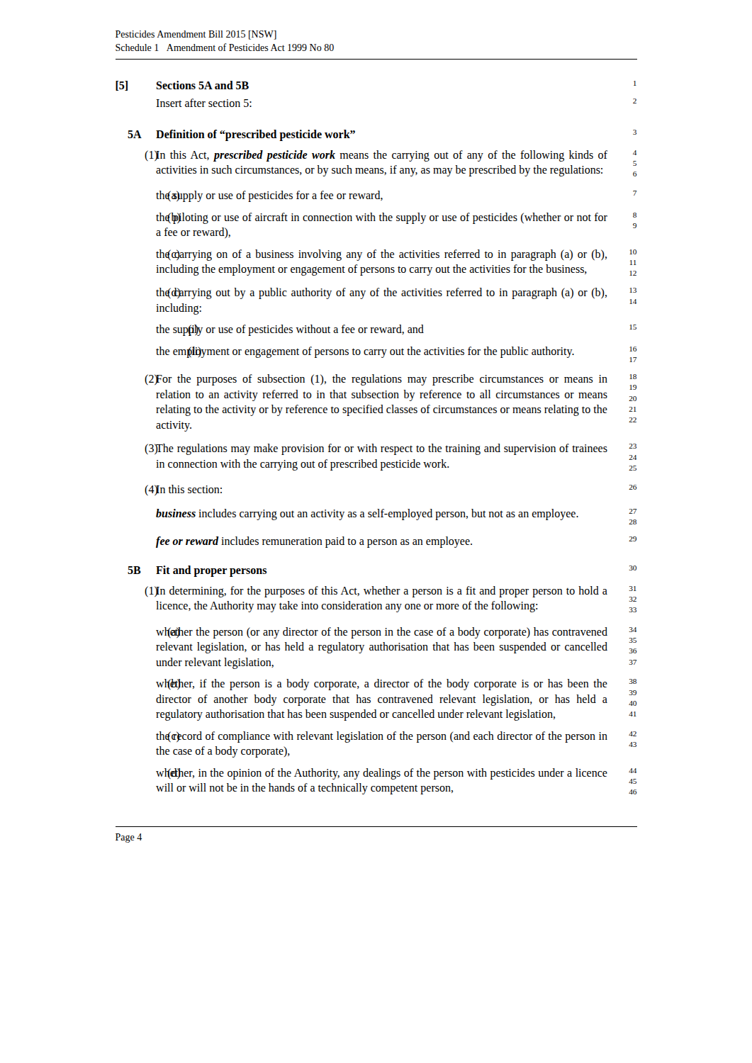Pesticides Amendment Bill 2015 [NSW]
Schedule 1 Amendment of Pesticides Act 1999 No 80
[5]
Sections 5A and 5B
1
Insert after section 5:
2
5A
Definition of “prescribed pesticide work”
3
(1)
In this Act, prescribed pesticide work means the carrying out of any of the following kinds of activities in such circumstances, or by such means, if any, as may be prescribed by the regulations:
4 5 6
(a)
the supply or use of pesticides for a fee or reward,
7
(b)
the piloting or use of aircraft in connection with the supply or use of pesticides (whether or not for a fee or reward),
8 9
(c)
the carrying on of a business involving any of the activities referred to in paragraph (a) or (b), including the employment or engagement of persons to carry out the activities for the business,
10 11 12
(d)
the carrying out by a public authority of any of the activities referred to in paragraph (a) or (b), including:
13 14
(i)
the supply or use of pesticides without a fee or reward, and
15
(ii)
the employment or engagement of persons to carry out the activities for the public authority.
16 17
(2)
For the purposes of subsection (1), the regulations may prescribe circumstances or means in relation to an activity referred to in that subsection by reference to all circumstances or means relating to the activity or by reference to specified classes of circumstances or means relating to the activity.
18 19 20 21 22
(3)
The regulations may make provision for or with respect to the training and supervision of trainees in connection with the carrying out of prescribed pesticide work.
23 24 25
(4)
In this section:
26
business includes carrying out an activity as a self-employed person, but not as an employee.
27 28
fee or reward includes remuneration paid to a person as an employee.
29
5B
Fit and proper persons
30
(1)
In determining, for the purposes of this Act, whether a person is a fit and proper person to hold a licence, the Authority may take into consideration any one or more of the following:
31 32 33
(a)
whether the person (or any director of the person in the case of a body corporate) has contravened relevant legislation, or has held a regulatory authorisation that has been suspended or cancelled under relevant legislation,
34 35 36 37
(b)
whether, if the person is a body corporate, a director of the body corporate is or has been the director of another body corporate that has contravened relevant legislation, or has held a regulatory authorisation that has been suspended or cancelled under relevant legislation,
38 39 40 41
(c)
the record of compliance with relevant legislation of the person (and each director of the person in the case of a body corporate),
42 43
(d)
whether, in the opinion of the Authority, any dealings of the person with pesticides under a licence will or will not be in the hands of a technically competent person,
44 45 46
Page 4